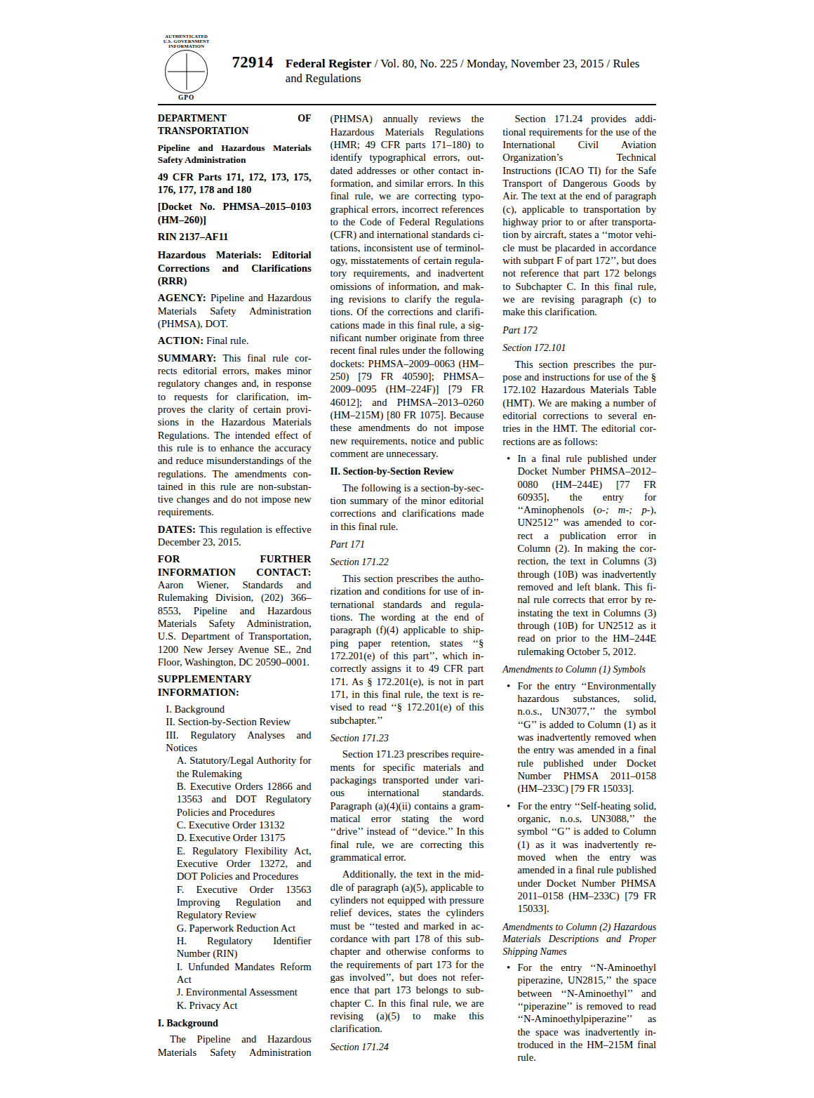Authenticated
U.S. Government
Information
GPO
72914 Federal Register / Vol. 80, No. 225 / Monday, November 23, 2015 / Rules and Regulations
DEPARTMENT OF TRANSPORTATION
Pipeline and Hazardous Materials Safety Administration
49 CFR Parts 171, 172, 173, 175, 176, 177, 178 and 180
[Docket No. PHMSA–2015–0103 (HM–260)]
RIN 2137–AF11
Hazardous Materials: Editorial Corrections and Clarifications (RRR)
AGENCY: Pipeline and Hazardous Materials Safety Administration (PHMSA), DOT.
ACTION: Final rule.
SUMMARY: This final rule corrects editorial errors, makes minor regulatory changes and, in response to requests for clarification, improves the clarity of certain provisions in the Hazardous Materials Regulations. The intended effect of this rule is to enhance the accuracy and reduce misunderstandings of the regulations. The amendments contained in this rule are non-substantive changes and do not impose new requirements.
DATES: This regulation is effective December 23, 2015.
FOR FURTHER INFORMATION CONTACT: Aaron Wiener, Standards and Rulemaking Division, (202) 366–8553, Pipeline and Hazardous Materials Safety Administration, U.S. Department of Transportation, 1200 New Jersey Avenue SE., 2nd Floor, Washington, DC 20590–0001.
SUPPLEMENTARY INFORMATION:
I. Background
II. Section-by-Section Review
III. Regulatory Analyses and Notices
A. Statutory/Legal Authority for the Rulemaking
B. Executive Orders 12866 and 13563 and DOT Regulatory Policies and Procedures
C. Executive Order 13132
D. Executive Order 13175
E. Regulatory Flexibility Act, Executive Order 13272, and DOT Policies and Procedures
F. Executive Order 13563 Improving Regulation and Regulatory Review
G. Paperwork Reduction Act
H. Regulatory Identifier Number (RIN)
I. Unfunded Mandates Reform Act
J. Environmental Assessment
K. Privacy Act
I. Background
The Pipeline and Hazardous Materials Safety Administration (PHMSA) annually reviews the Hazardous Materials Regulations (HMR; 49 CFR parts 171–180) to identify typographical errors, outdated addresses or other contact information, and similar errors. In this final rule, we are correcting typographical errors, incorrect references to the Code of Federal Regulations (CFR) and international standards citations, inconsistent use of terminology, misstatements of certain regulatory requirements, and inadvertent omissions of information, and making revisions to clarify the regulations. Of the corrections and clarifications made in this final rule, a significant number originate from three recent final rules under the following dockets: PHMSA–2009–0063 (HM–250) [79 FR 40590]; PHMSA–2009–0095 (HM–224F)] [79 FR 46012]; and PHMSA–2013–0260 (HM–215M) [80 FR 1075]. Because these amendments do not impose new requirements, notice and public comment are unnecessary.
II. Section-by-Section Review
The following is a section-by-section summary of the minor editorial corrections and clarifications made in this final rule.
Part 171
Section 171.22
This section prescribes the authorization and conditions for use of international standards and regulations. The wording at the end of paragraph (f)(4) applicable to shipping paper retention, states ‘‘§ 172.201(e) of this part’’, which incorrectly assigns it to 49 CFR part 171. As § 172.201(e), is not in part 171, in this final rule, the text is revised to read ‘‘§ 172.201(e) of this subchapter.’’
Section 171.23
Section 171.23 prescribes requirements for specific materials and packagings transported under various international standards. Paragraph (a)(4)(ii) contains a grammatical error stating the word ‘‘drive’’ instead of ‘‘device.’’ In this final rule, we are correcting this grammatical error.
Additionally, the text in the middle of paragraph (a)(5), applicable to cylinders not equipped with pressure relief devices, states the cylinders must be ‘‘tested and marked in accordance with part 178 of this subchapter and otherwise conforms to the requirements of part 173 for the gas involved’’, but does not reference that part 173 belongs to subchapter C. In this final rule, we are revising (a)(5) to make this clarification.
Section 171.24
Section 171.24 provides additional requirements for the use of the International Civil Aviation Organization’s Technical Instructions (ICAO TI) for the Safe Transport of Dangerous Goods by Air. The text at the end of paragraph (c), applicable to transportation by highway prior to or after transportation by aircraft, states a ‘‘motor vehicle must be placarded in accordance with subpart F of part 172’’, but does not reference that part 172 belongs to Subchapter C. In this final rule, we are revising paragraph (c) to make this clarification.
Part 172
Section 172.101
This section prescribes the purpose and instructions for use of the § 172.102 Hazardous Materials Table (HMT). We are making a number of editorial corrections to several entries in the HMT. The editorial corrections are as follows:
In a final rule published under Docket Number PHMSA–2012–0080 (HM–244E) [77 FR 60935], the entry for ‘‘Aminophenols (o-; m-; p-), UN2512’’ was amended to correct a publication error in Column (2). In making the correction, the text in Columns (3) through (10B) was inadvertently removed and left blank. This final rule corrects that error by reinstating the text in Columns (3) through (10B) for UN2512 as it read on prior to the HM–244E rulemaking October 5, 2012.
Amendments to Column (1) Symbols
For the entry ‘‘Environmentally hazardous substances, solid, n.o.s., UN3077,’’ the symbol ‘‘G’’ is added to Column (1) as it was inadvertently removed when the entry was amended in a final rule published under Docket Number PHMSA 2011–0158 (HM–233C) [79 FR 15033].
For the entry ‘‘Self-heating solid, organic, n.o.s, UN3088,’’ the symbol ‘‘G’’ is added to Column (1) as it was inadvertently removed when the entry was amended in a final rule published under Docket Number PHMSA 2011–0158 (HM–233C) [79 FR 15033].
Amendments to Column (2) Hazardous Materials Descriptions and Proper Shipping Names
For the entry ‘‘N-Aminoethyl piperazine, UN2815,’’ the space between ‘‘N-Aminoethyl’’ and ‘‘piperazine’’ is removed to read ‘‘N-Aminoethylpiperazine’’ as the space was inadvertently introduced in the HM–215M final rule.